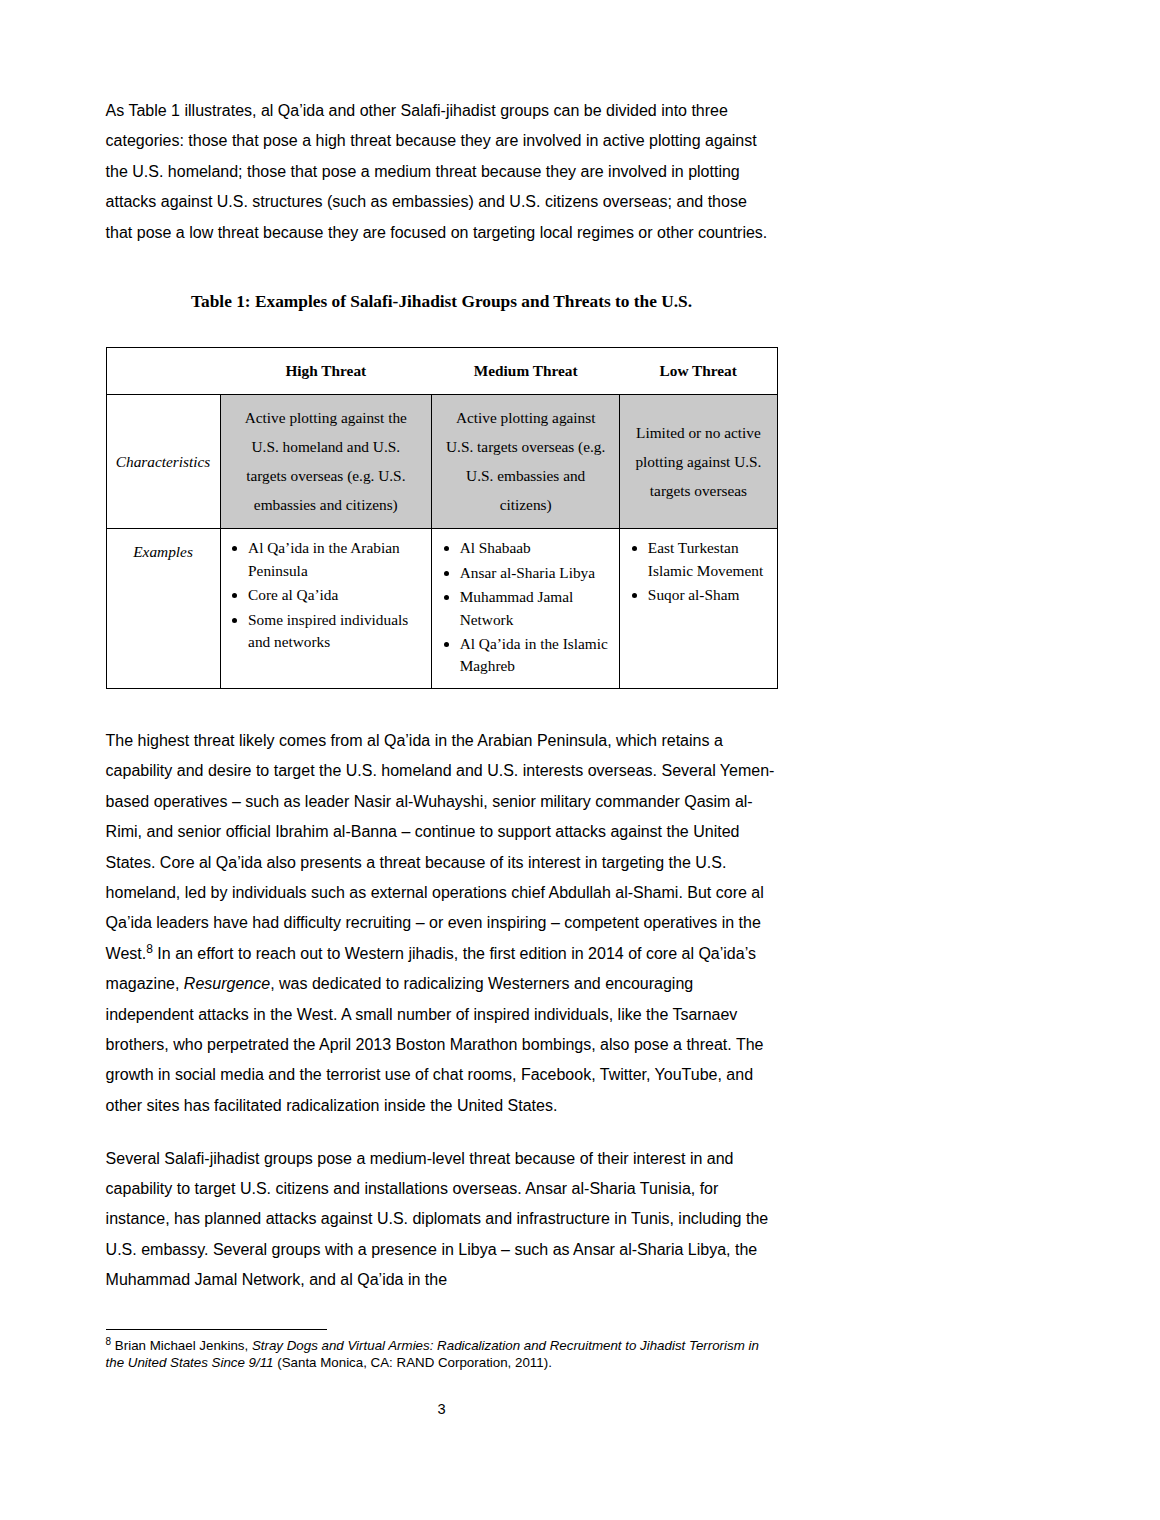As Table 1 illustrates, al Qa’ida and other Salafi-jihadist groups can be divided into three categories: those that pose a high threat because they are involved in active plotting against the U.S. homeland; those that pose a medium threat because they are involved in plotting attacks against U.S. structures (such as embassies) and U.S. citizens overseas; and those that pose a low threat because they are focused on targeting local regimes or other countries.
Table 1: Examples of Salafi-Jihadist Groups and Threats to the U.S.
| | High Threat | Medium Threat | Low Threat |
| --- | --- | --- | --- |
| Characteristics | Active plotting against the U.S. homeland and U.S. targets overseas (e.g. U.S. embassies and citizens) | Active plotting against U.S. targets overseas (e.g. U.S. embassies and citizens) | Limited or no active plotting against U.S. targets overseas |
| Examples | Al Qa’ida in the Arabian Peninsula Core al Qa’ida Some inspired individuals and networks | Al Shabaab Ansar al-Sharia Libya Muhammad Jamal Network Al Qa’ida in the Islamic Maghreb | East Turkestan Islamic Movement Suqor al-Sham |
The highest threat likely comes from al Qa’ida in the Arabian Peninsula, which retains a capability and desire to target the U.S. homeland and U.S. interests overseas. Several Yemen-based operatives – such as leader Nasir al-Wuhayshi, senior military commander Qasim al-Rimi, and senior official Ibrahim al-Banna – continue to support attacks against the United States. Core al Qa’ida also presents a threat because of its interest in targeting the U.S. homeland, led by individuals such as external operations chief Abdullah al-Shami. But core al Qa’ida leaders have had difficulty recruiting – or even inspiring – competent operatives in the West.8 In an effort to reach out to Western jihadis, the first edition in 2014 of core al Qa’ida’s magazine, Resurgence, was dedicated to radicalizing Westerners and encouraging independent attacks in the West. A small number of inspired individuals, like the Tsarnaev brothers, who perpetrated the April 2013 Boston Marathon bombings, also pose a threat. The growth in social media and the terrorist use of chat rooms, Facebook, Twitter, YouTube, and other sites has facilitated radicalization inside the United States.
Several Salafi-jihadist groups pose a medium-level threat because of their interest in and capability to target U.S. citizens and installations overseas. Ansar al-Sharia Tunisia, for instance, has planned attacks against U.S. diplomats and infrastructure in Tunis, including the U.S. embassy. Several groups with a presence in Libya – such as Ansar al-Sharia Libya, the Muhammad Jamal Network, and al Qa’ida in the
8 Brian Michael Jenkins, Stray Dogs and Virtual Armies: Radicalization and Recruitment to Jihadist Terrorism in the United States Since 9/11 (Santa Monica, CA: RAND Corporation, 2011).
3